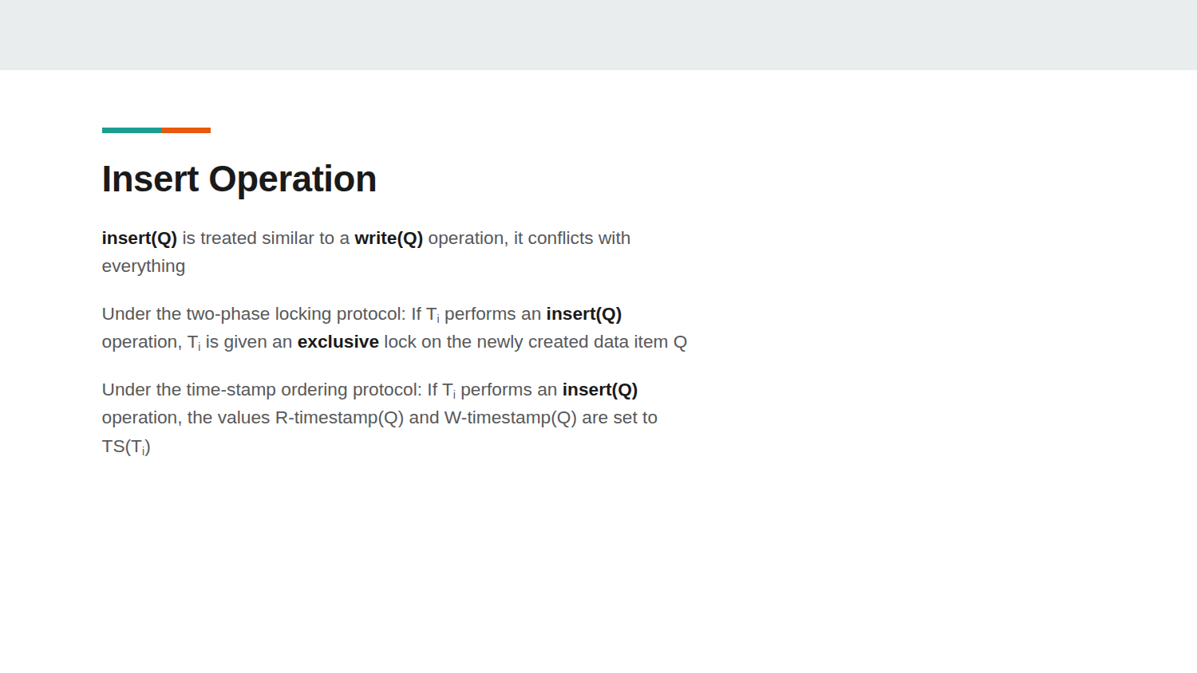Insert Operation
insert(Q) is treated similar to a write(Q) operation, it conflicts with everything
Under the two-phase locking protocol: If Ti performs an insert(Q) operation, Ti is given an exclusive lock on the newly created data item Q
Under the time-stamp ordering protocol: If Ti performs an insert(Q) operation, the values R-timestamp(Q) and W-timestamp(Q) are set to TS(Ti)